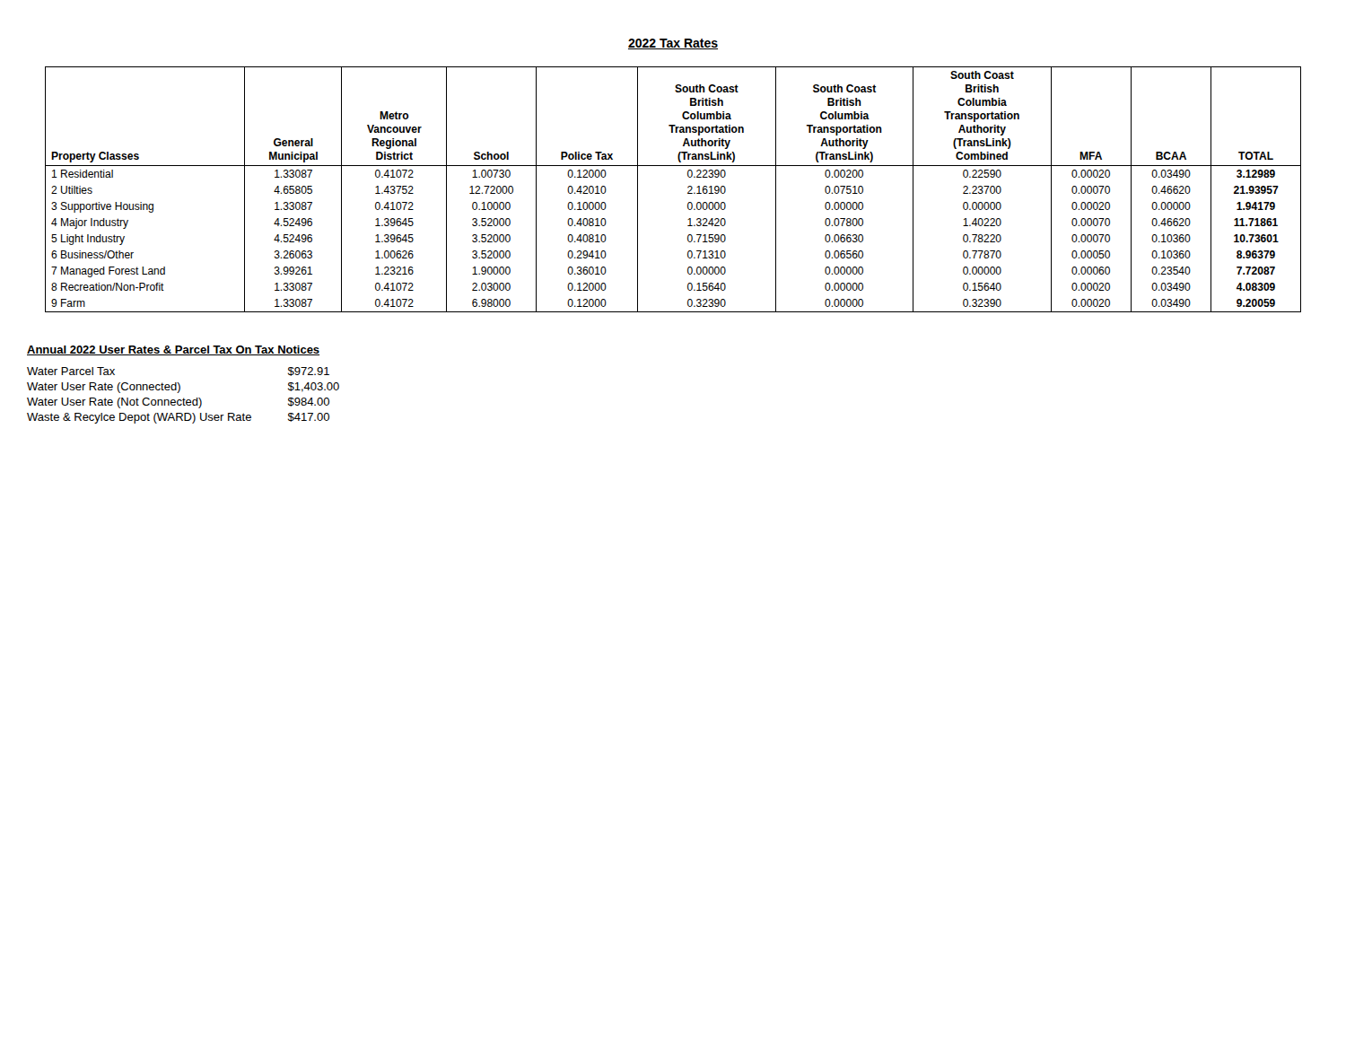2022 Tax Rates
| Property Classes | General Municipal | Metro Vancouver Regional District | School | Police Tax | South Coast British Columbia Transportation Authority (TransLink) | South Coast British Columbia Transportation Authority (TransLink) | South Coast British Columbia Transportation Authority (TransLink) Combined | MFA | BCAA | TOTAL |
| --- | --- | --- | --- | --- | --- | --- | --- | --- | --- | --- |
| 1 Residential | 1.33087 | 0.41072 | 1.00730 | 0.12000 | 0.22390 | 0.00200 | 0.22590 | 0.00020 | 0.03490 | 3.12989 |
| 2 Utilties | 4.65805 | 1.43752 | 12.72000 | 0.42010 | 2.16190 | 0.07510 | 2.23700 | 0.00070 | 0.46620 | 21.93957 |
| 3 Supportive Housing | 1.33087 | 0.41072 | 0.10000 | 0.10000 | 0.00000 | 0.00000 | 0.00000 | 0.00020 | 0.00000 | 1.94179 |
| 4 Major Industry | 4.52496 | 1.39645 | 3.52000 | 0.40810 | 1.32420 | 0.07800 | 1.40220 | 0.00070 | 0.46620 | 11.71861 |
| 5 Light Industry | 4.52496 | 1.39645 | 3.52000 | 0.40810 | 0.71590 | 0.06630 | 0.78220 | 0.00070 | 0.10360 | 10.73601 |
| 6 Business/Other | 3.26063 | 1.00626 | 3.52000 | 0.29410 | 0.71310 | 0.06560 | 0.77870 | 0.00050 | 0.10360 | 8.96379 |
| 7 Managed Forest Land | 3.99261 | 1.23216 | 1.90000 | 0.36010 | 0.00000 | 0.00000 | 0.00000 | 0.00060 | 0.23540 | 7.72087 |
| 8 Recreation/Non-Profit | 1.33087 | 0.41072 | 2.03000 | 0.12000 | 0.15640 | 0.00000 | 0.15640 | 0.00020 | 0.03490 | 4.08309 |
| 9 Farm | 1.33087 | 0.41072 | 6.98000 | 0.12000 | 0.32390 | 0.00000 | 0.32390 | 0.00020 | 0.03490 | 9.20059 |
Annual 2022 User Rates & Parcel Tax On Tax Notices
| Water Parcel Tax | $972.91 |
| Water User Rate (Connected) | $1,403.00 |
| Water User Rate (Not Connected) | $984.00 |
| Waste & Recylce Depot (WARD) User Rate | $417.00 |